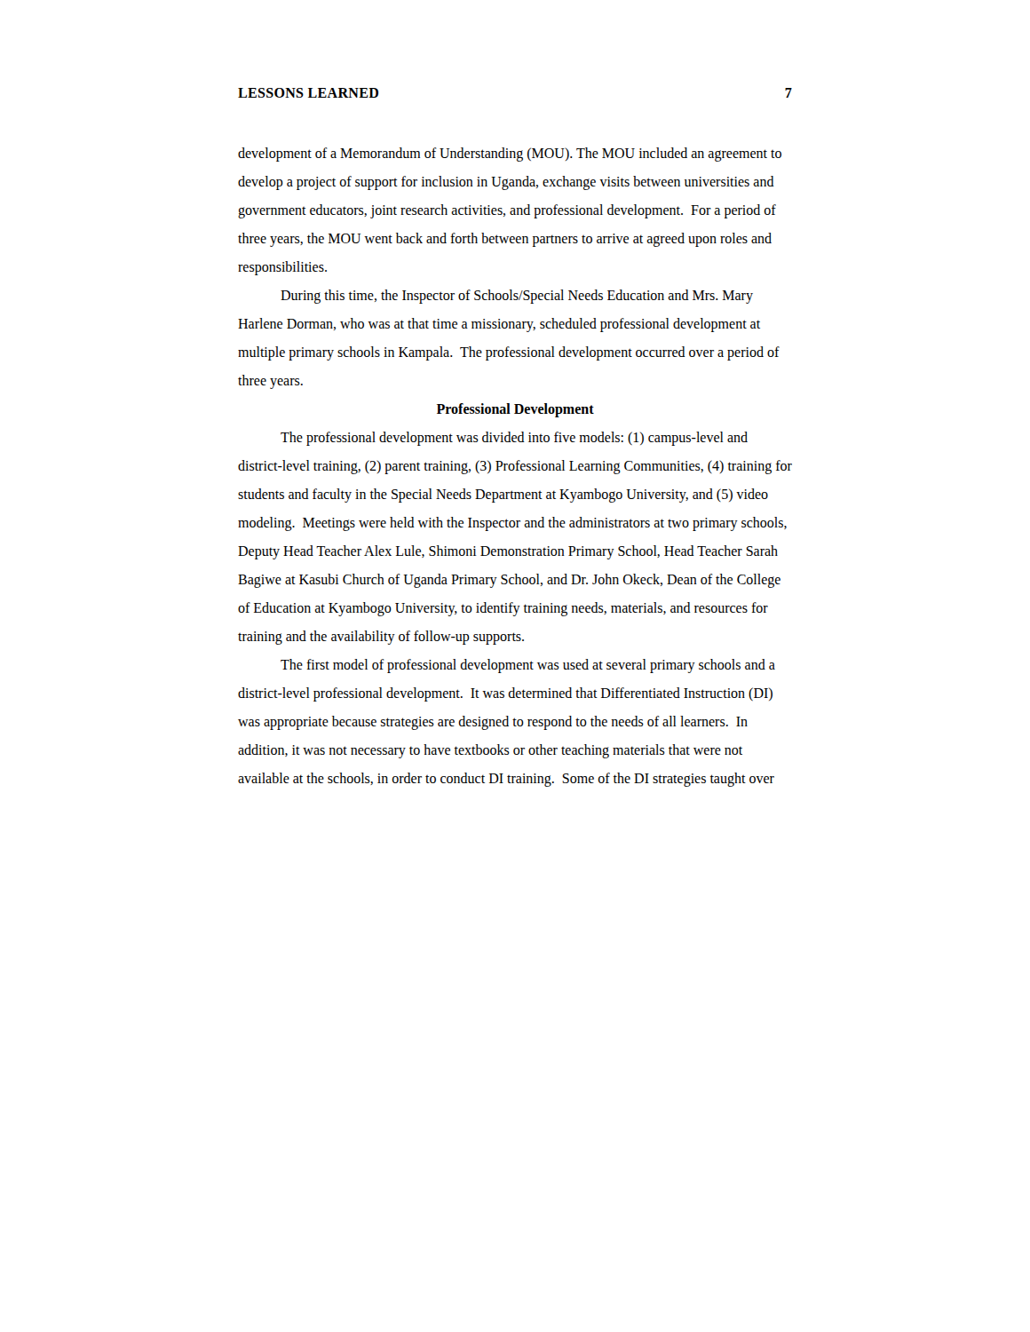Lessons Learned 7
development of a Memorandum of Understanding (MOU). The MOU included an agreement to develop a project of support for inclusion in Uganda, exchange visits between universities and government educators, joint research activities, and professional development. For a period of three years, the MOU went back and forth between partners to arrive at agreed upon roles and responsibilities.
During this time, the Inspector of Schools/Special Needs Education and Mrs. Mary Harlene Dorman, who was at that time a missionary, scheduled professional development at multiple primary schools in Kampala. The professional development occurred over a period of three years.
Professional Development
The professional development was divided into five models: (1) campus-level and district-level training, (2) parent training, (3) Professional Learning Communities, (4) training for students and faculty in the Special Needs Department at Kyambogo University, and (5) video modeling. Meetings were held with the Inspector and the administrators at two primary schools, Deputy Head Teacher Alex Lule, Shimoni Demonstration Primary School, Head Teacher Sarah Bagiwe at Kasubi Church of Uganda Primary School, and Dr. John Okeck, Dean of the College of Education at Kyambogo University, to identify training needs, materials, and resources for training and the availability of follow-up supports.
The first model of professional development was used at several primary schools and a district-level professional development. It was determined that Differentiated Instruction (DI) was appropriate because strategies are designed to respond to the needs of all learners. In addition, it was not necessary to have textbooks or other teaching materials that were not available at the schools, in order to conduct DI training. Some of the DI strategies taught over